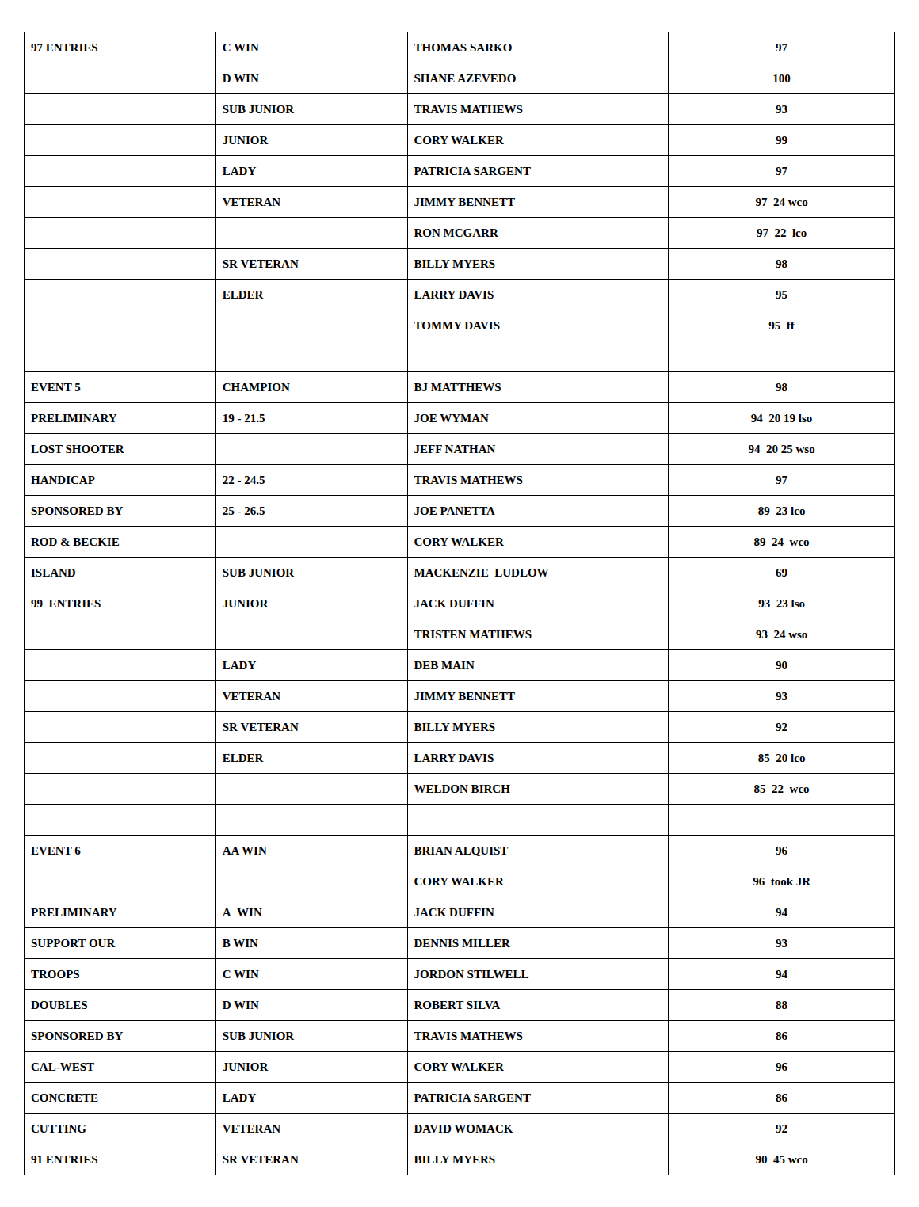| 97 ENTRIES | C WIN | THOMAS SARKO | 97 |
| | D WIN | SHANE AZEVEDO | 100 |
| | SUB JUNIOR | TRAVIS MATHEWS | 93 |
| | JUNIOR | CORY WALKER | 99 |
| | LADY | PATRICIA SARGENT | 97 |
| | VETERAN | JIMMY BENNETT | 97 24 wco |
| | | RON MCGARR | 97 22 lco |
| | SR VETERAN | BILLY MYERS | 98 |
| | ELDER | LARRY DAVIS | 95 |
| | | TOMMY DAVIS | 95 ff |
| EVENT 5 | CHAMPION | BJ MATTHEWS | 98 |
| PRELIMINARY | 19 - 21.5 | JOE WYMAN | 94 20 19 lso |
| LOST SHOOTER | | JEFF NATHAN | 94 20 25 wso |
| HANDICAP | 22 - 24.5 | TRAVIS MATHEWS | 97 |
| SPONSORED BY | 25 - 26.5 | JOE PANETTA | 89 23 lco |
| ROD & BECKIE | | CORY WALKER | 89 24 wco |
| ISLAND | SUB JUNIOR | MACKENZIE LUDLOW | 69 |
| 99 ENTRIES | JUNIOR | JACK DUFFIN | 93 23 lso |
| | | TRISTEN MATHEWS | 93 24 wso |
| | LADY | DEB MAIN | 90 |
| | VETERAN | JIMMY BENNETT | 93 |
| | SR VETERAN | BILLY MYERS | 92 |
| | ELDER | LARRY DAVIS | 85 20 lco |
| | | WELDON BIRCH | 85 22 wco |
| EVENT 6 | AA WIN | BRIAN ALQUIST | 96 |
| | | CORY WALKER | 96 took JR |
| PRELIMINARY | A WIN | JACK DUFFIN | 94 |
| SUPPORT OUR | B WIN | DENNIS MILLER | 93 |
| TROOPS | C WIN | JORDON STILWELL | 94 |
| DOUBLES | D WIN | ROBERT SILVA | 88 |
| SPONSORED BY | SUB JUNIOR | TRAVIS MATHEWS | 86 |
| CAL-WEST | JUNIOR | CORY WALKER | 96 |
| CONCRETE | LADY | PATRICIA SARGENT | 86 |
| CUTTING | VETERAN | DAVID WOMACK | 92 |
| 91 ENTRIES | SR VETERAN | BILLY MYERS | 90 45 wco |